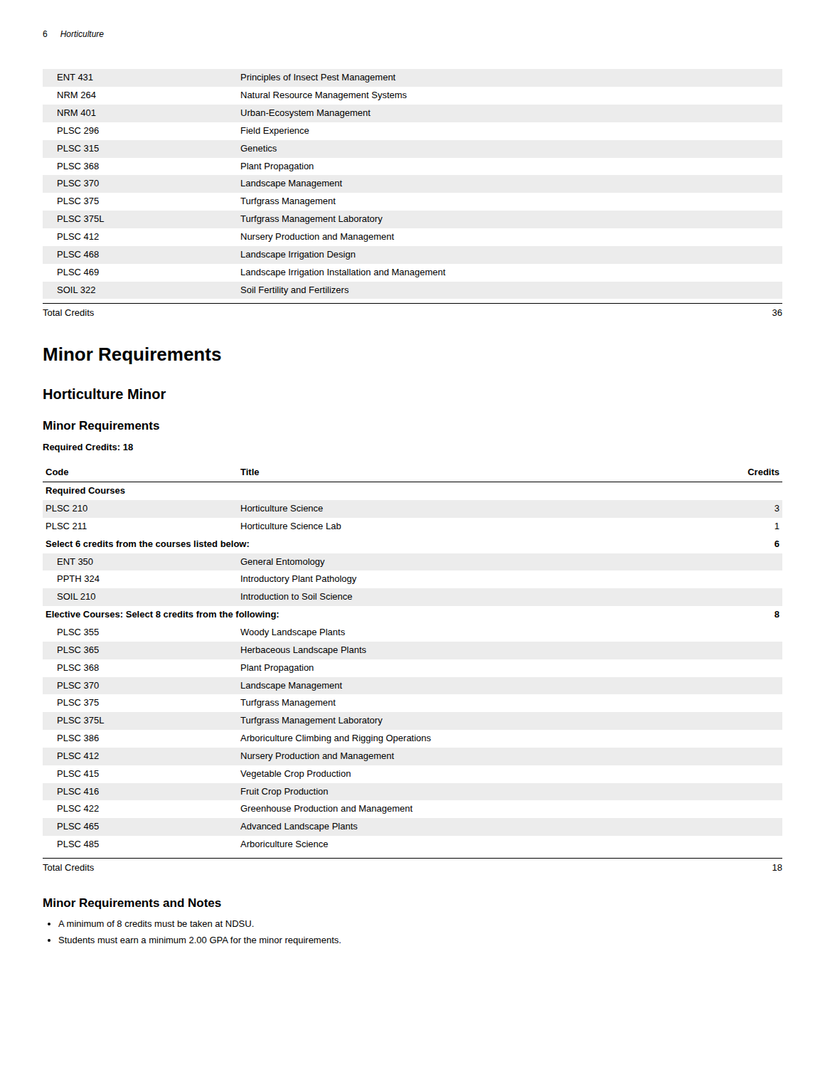6 Horticulture
| ENT 431 | Principles of Insect Pest Management | |
| NRM 264 | Natural Resource Management Systems | |
| NRM 401 | Urban-Ecosystem Management | |
| PLSC 296 | Field Experience | |
| PLSC 315 | Genetics | |
| PLSC 368 | Plant Propagation | |
| PLSC 370 | Landscape Management | |
| PLSC 375 | Turfgrass Management | |
| PLSC 375L | Turfgrass Management Laboratory | |
| PLSC 412 | Nursery Production and Management | |
| PLSC 468 | Landscape Irrigation Design | |
| PLSC 469 | Landscape Irrigation Installation and Management | |
| SOIL 322 | Soil Fertility and Fertilizers | |
Total Credits 36
Minor Requirements
Horticulture Minor
Minor Requirements
Required Credits: 18
| Code | Title | Credits |
| --- | --- | --- |
| Required Courses |
| PLSC 210 | Horticulture Science | 3 |
| PLSC 211 | Horticulture Science Lab | 1 |
| Select 6 credits from the courses listed below: | 6 |
| ENT 350 | General Entomology | |
| PPTH 324 | Introductory Plant Pathology | |
| SOIL 210 | Introduction to Soil Science | |
| Elective Courses: Select 8 credits from the following: | 8 |
| PLSC 355 | Woody Landscape Plants | |
| PLSC 365 | Herbaceous Landscape Plants | |
| PLSC 368 | Plant Propagation | |
| PLSC 370 | Landscape Management | |
| PLSC 375 | Turfgrass Management | |
| PLSC 375L | Turfgrass Management Laboratory | |
| PLSC 386 | Arboriculture Climbing and Rigging Operations | |
| PLSC 412 | Nursery Production and Management | |
| PLSC 415 | Vegetable Crop Production | |
| PLSC 416 | Fruit Crop Production | |
| PLSC 422 | Greenhouse Production and Management | |
| PLSC 465 | Advanced Landscape Plants | |
| PLSC 485 | Arboriculture Science | |
Total Credits 18
Minor Requirements and Notes
A minimum of 8 credits must be taken at NDSU.
Students must earn a minimum 2.00 GPA for the minor requirements.